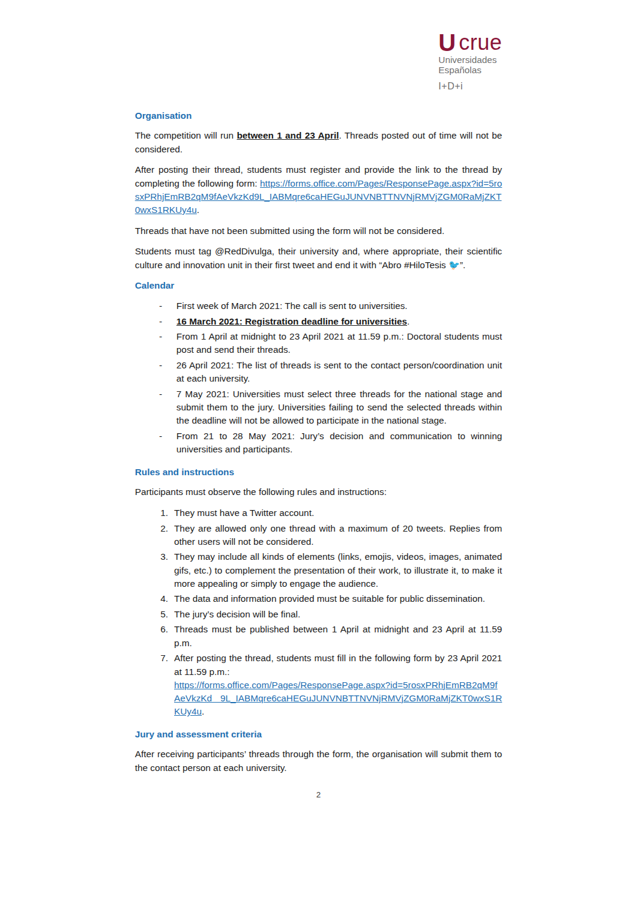Ucrue
Universidades
Españolas
I+D+i
Organisation
The competition will run between 1 and 23 April. Threads posted out of time will not be considered.
After posting their thread, students must register and provide the link to the thread by completing the following form: https://forms.office.com/Pages/ResponsePage.aspx?id=5rosxPRhjEmRB2qM9fAeVkzKd9L_IABMqre6caHEGuJUNVNBTTNVNjRMVjZGM0RaMjZKT0wxS1RKUy4u.
Threads that have not been submitted using the form will not be considered.
Students must tag @RedDivulga, their university and, where appropriate, their scientific culture and innovation unit in their first tweet and end it with “Abro #HiloTesis 🐦”.
Calendar
First week of March 2021: The call is sent to universities.
16 March 2021: Registration deadline for universities.
From 1 April at midnight to 23 April 2021 at 11.59 p.m.: Doctoral students must post and send their threads.
26 April 2021: The list of threads is sent to the contact person/coordination unit at each university.
7 May 2021: Universities must select three threads for the national stage and submit them to the jury. Universities failing to send the selected threads within the deadline will not be allowed to participate in the national stage.
From 21 to 28 May 2021: Jury’s decision and communication to winning universities and participants.
Rules and instructions
Participants must observe the following rules and instructions:
They must have a Twitter account.
They are allowed only one thread with a maximum of 20 tweets. Replies from other users will not be considered.
They may include all kinds of elements (links, emojis, videos, images, animated gifs, etc.) to complement the presentation of their work, to illustrate it, to make it more appealing or simply to engage the audience.
The data and information provided must be suitable for public dissemination.
The jury’s decision will be final.
Threads must be published between 1 April at midnight and 23 April at 11.59 p.m.
After posting the thread, students must fill in the following form by 23 April 2021 at 11.59 p.m.: https://forms.office.com/Pages/ResponsePage.aspx?id=5rosxPRhjEmRB2qM9fAeVkzKd 9L_IABMqre6caHEGuJUNVNBTTNVNjRMVjZGM0RaMjZKT0wxS1RKUy4u.
Jury and assessment criteria
After receiving participants’ threads through the form, the organisation will submit them to the contact person at each university.
2